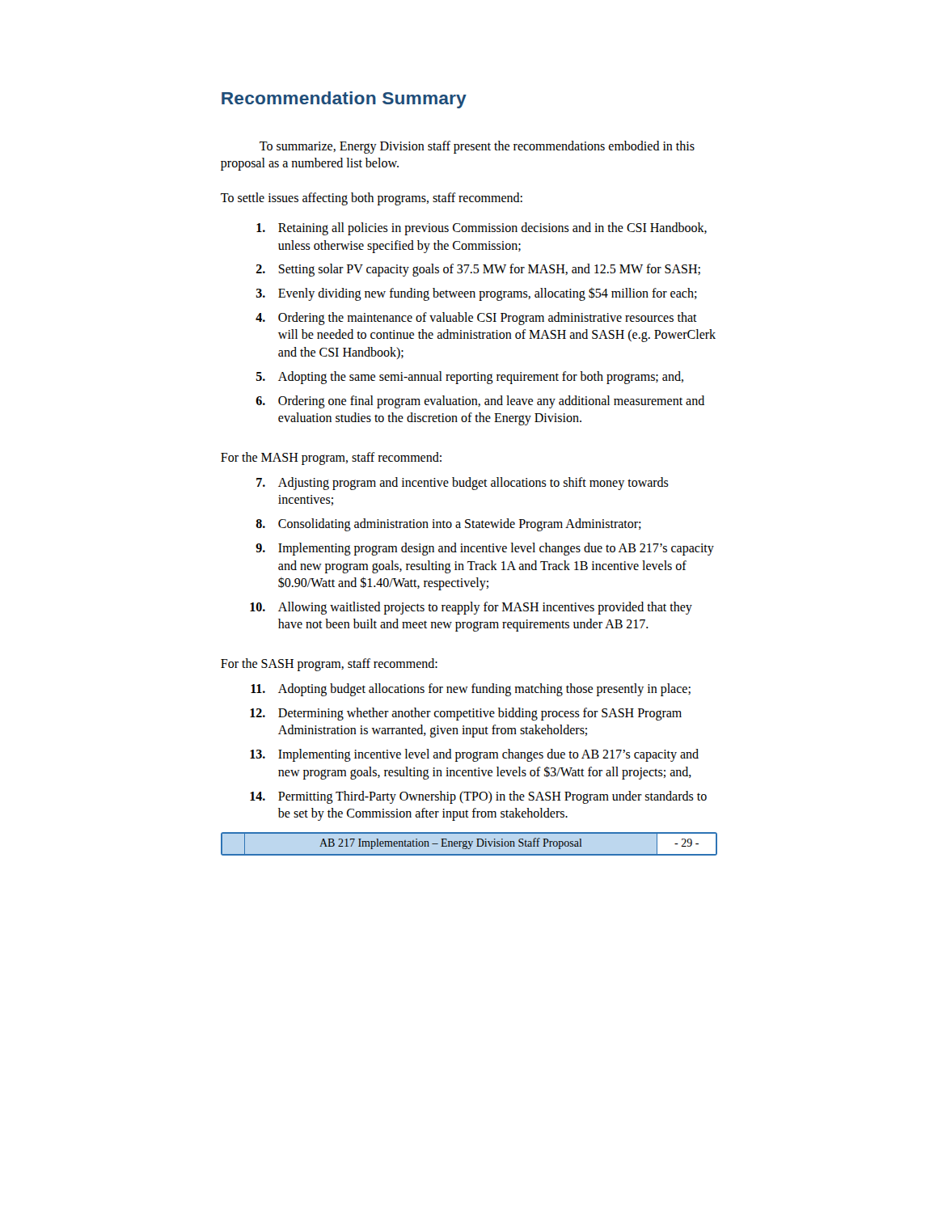Recommendation Summary
To summarize, Energy Division staff present the recommendations embodied in this proposal as a numbered list below.
To settle issues affecting both programs, staff recommend:
Retaining all policies in previous Commission decisions and in the CSI Handbook, unless otherwise specified by the Commission;
Setting solar PV capacity goals of 37.5 MW for MASH, and 12.5 MW for SASH;
Evenly dividing new funding between programs, allocating $54 million for each;
Ordering the maintenance of valuable CSI Program administrative resources that will be needed to continue the administration of MASH and SASH (e.g. PowerClerk and the CSI Handbook);
Adopting the same semi-annual reporting requirement for both programs; and,
Ordering one final program evaluation, and leave any additional measurement and evaluation studies to the discretion of the Energy Division.
For the MASH program, staff recommend:
Adjusting program and incentive budget allocations to shift money towards incentives;
Consolidating administration into a Statewide Program Administrator;
Implementing program design and incentive level changes due to AB 217’s capacity and new program goals, resulting in Track 1A and Track 1B incentive levels of $0.90/Watt and $1.40/Watt, respectively;
Allowing waitlisted projects to reapply for MASH incentives provided that they have not been built and meet new program requirements under AB 217.
For the SASH program, staff recommend:
Adopting budget allocations for new funding matching those presently in place;
Determining whether another competitive bidding process for SASH Program Administration is warranted, given input from stakeholders;
Implementing incentive level and program changes due to AB 217’s capacity and new program goals, resulting in incentive levels of $3/Watt for all projects; and,
Permitting Third-Party Ownership (TPO) in the SASH Program under standards to be set by the Commission after input from stakeholders.
AB 217 Implementation – Energy Division Staff Proposal
- 29 -